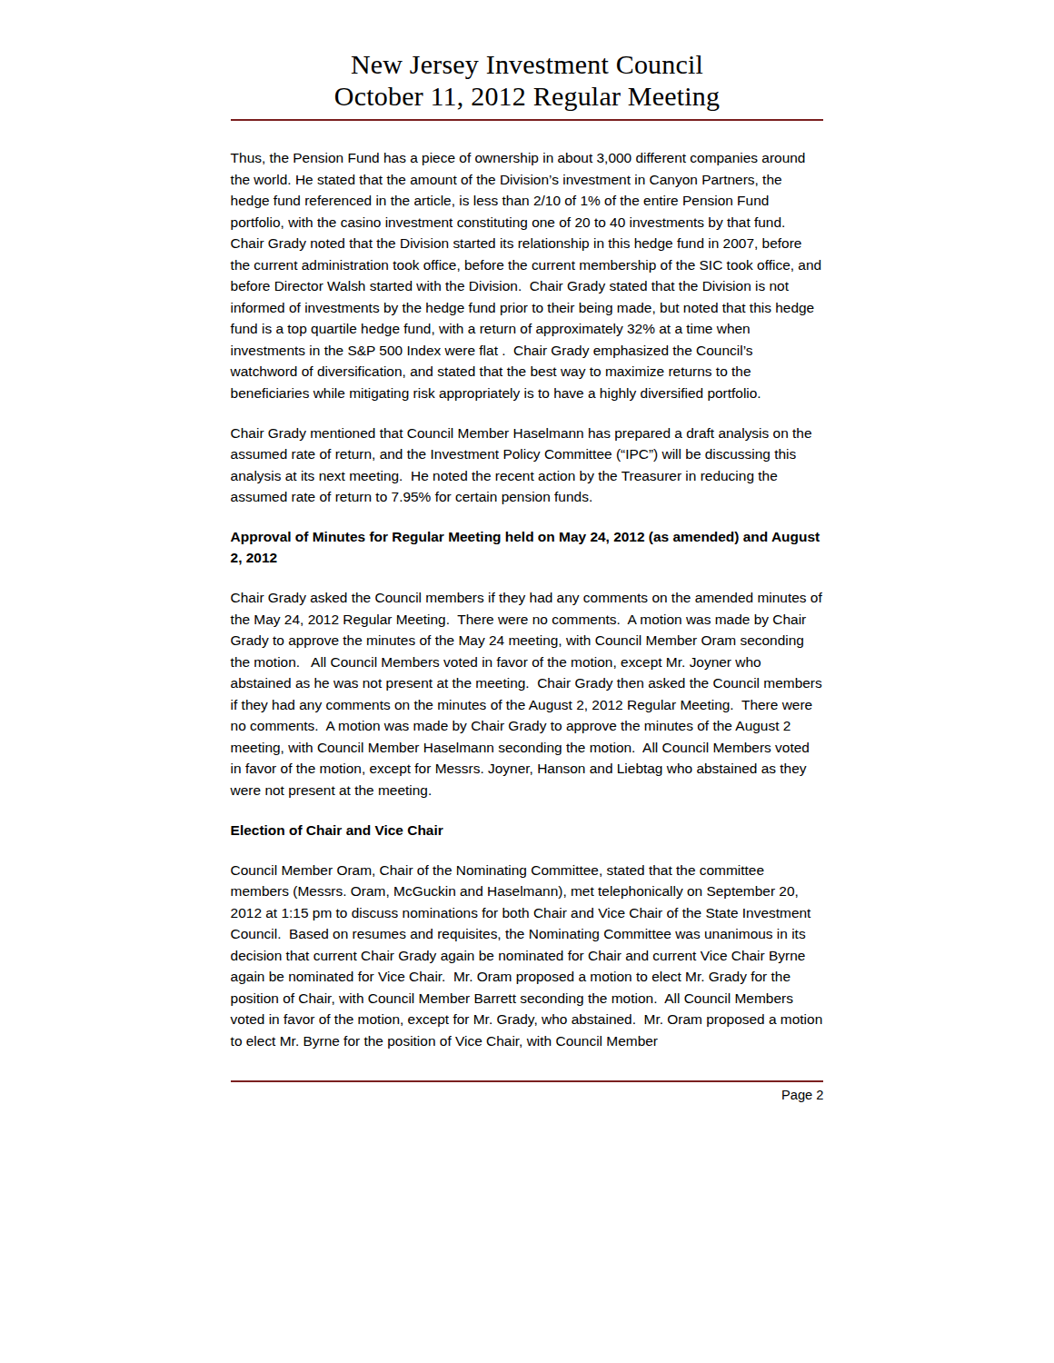New Jersey Investment Council October 11, 2012 Regular Meeting
Thus, the Pension Fund has a piece of ownership in about 3,000 different companies around the world. He stated that the amount of the Division’s investment in Canyon Partners, the hedge fund referenced in the article, is less than 2/10 of 1% of the entire Pension Fund portfolio, with the casino investment constituting one of 20 to 40 investments by that fund. Chair Grady noted that the Division started its relationship in this hedge fund in 2007, before the current administration took office, before the current membership of the SIC took office, and before Director Walsh started with the Division. Chair Grady stated that the Division is not informed of investments by the hedge fund prior to their being made, but noted that this hedge fund is a top quartile hedge fund, with a return of approximately 32% at a time when investments in the S&P 500 Index were flat . Chair Grady emphasized the Council’s watchword of diversification, and stated that the best way to maximize returns to the beneficiaries while mitigating risk appropriately is to have a highly diversified portfolio.
Chair Grady mentioned that Council Member Haselmann has prepared a draft analysis on the assumed rate of return, and the Investment Policy Committee (“IPC”) will be discussing this analysis at its next meeting. He noted the recent action by the Treasurer in reducing the assumed rate of return to 7.95% for certain pension funds.
Approval of Minutes for Regular Meeting held on May 24, 2012 (as amended) and August 2, 2012
Chair Grady asked the Council members if they had any comments on the amended minutes of the May 24, 2012 Regular Meeting. There were no comments. A motion was made by Chair Grady to approve the minutes of the May 24 meeting, with Council Member Oram seconding the motion. All Council Members voted in favor of the motion, except Mr. Joyner who abstained as he was not present at the meeting. Chair Grady then asked the Council members if they had any comments on the minutes of the August 2, 2012 Regular Meeting. There were no comments. A motion was made by Chair Grady to approve the minutes of the August 2 meeting, with Council Member Haselmann seconding the motion. All Council Members voted in favor of the motion, except for Messrs. Joyner, Hanson and Liebtag who abstained as they were not present at the meeting.
Election of Chair and Vice Chair
Council Member Oram, Chair of the Nominating Committee, stated that the committee members (Messrs. Oram, McGuckin and Haselmann), met telephonically on September 20, 2012 at 1:15 pm to discuss nominations for both Chair and Vice Chair of the State Investment Council. Based on resumes and requisites, the Nominating Committee was unanimous in its decision that current Chair Grady again be nominated for Chair and current Vice Chair Byrne again be nominated for Vice Chair. Mr. Oram proposed a motion to elect Mr. Grady for the position of Chair, with Council Member Barrett seconding the motion. All Council Members voted in favor of the motion, except for Mr. Grady, who abstained. Mr. Oram proposed a motion to elect Mr. Byrne for the position of Vice Chair, with Council Member
Page 2